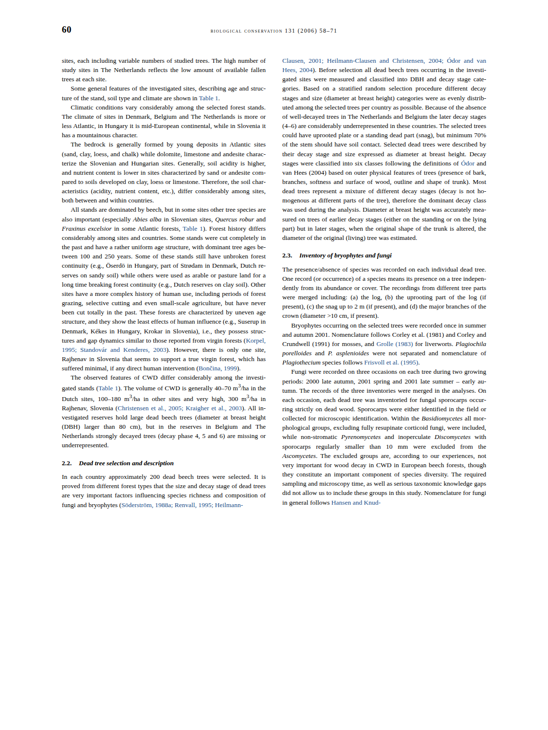60
biological conservation 131 (2006) 58–71
sites, each including variable numbers of studied trees. The high number of study sites in The Netherlands reflects the low amount of available fallen trees at each site.
Some general features of the investigated sites, describing age and structure of the stand, soil type and climate are shown in Table 1.
Climatic conditions vary considerably among the selected forest stands. The climate of sites in Denmark, Belgium and The Netherlands is more or less Atlantic, in Hungary it is mid-European continental, while in Slovenia it has a mountainous character.
The bedrock is generally formed by young deposits in Atlantic sites (sand, clay, loess, and chalk) while dolomite, limestone and andesite characterize the Slovenian and Hungarian sites. Generally, soil acidity is higher, and nutrient content is lower in sites characterized by sand or andesite compared to soils developed on clay, loess or limestone. Therefore, the soil characteristics (acidity, nutrient content, etc.), differ considerably among sites, both between and within countries.
All stands are dominated by beech, but in some sites other tree species are also important (especially Abies alba in Slovenian sites, Quercus robur and Fraxinus excelsior in some Atlantic forests, Table 1). Forest history differs considerably among sites and countries. Some stands were cut completely in the past and have a rather uniform age structure, with dominant tree ages between 100 and 250 years. Some of these stands still have unbroken forest continuity (e.g., Öserdö in Hungary, part of Strødam in Denmark, Dutch reserves on sandy soil) while others were used as arable or pasture land for a long time breaking forest continuity (e.g., Dutch reserves on clay soil). Other sites have a more complex history of human use, including periods of forest grazing, selective cutting and even small-scale agriculture, but have never been cut totally in the past. These forests are characterized by uneven age structure, and they show the least effects of human influence (e.g., Suserup in Denmark, Kékes in Hungary, Krokar in Slovenia), i.e., they possess structures and gap dynamics similar to those reported from virgin forests (Korpel, 1995; Standovár and Kenderes, 2003). However, there is only one site, Rajhenav in Slovenia that seems to support a true virgin forest, which has suffered minimal, if any direct human intervention (Bončina, 1999).
The observed features of CWD differ considerably among the investigated stands (Table 1). The volume of CWD is generally 40–70 m3/ha in the Dutch sites, 100–180 m3/ha in other sites and very high, 300 m3/ha in Rajhenav, Slovenia (Christensen et al., 2005; Kraigher et al., 2003). All investigated reserves hold large dead beech trees (diameter at breast height (DBH) larger than 80 cm), but in the reserves in Belgium and The Netherlands strongly decayed trees (decay phase 4, 5 and 6) are missing or underrepresented.
2.2. Dead tree selection and description
In each country approximately 200 dead beech trees were selected. It is proved from different forest types that the size and decay stage of dead trees are very important factors influencing species richness and composition of fungi and bryophytes (Söderström, 1988a; Renvall, 1995; Heilmann-
Clausen, 2001; Heilmann-Clausen and Christensen, 2004; Ódor and van Hees, 2004). Before selection all dead beech trees occurring in the investigated sites were measured and classified into DBH and decay stage categories. Based on a stratified random selection procedure different decay stages and size (diameter at breast height) categories were as evenly distributed among the selected trees per country as possible. Because of the absence of well-decayed trees in The Netherlands and Belgium the later decay stages (4–6) are considerably underrepresented in these countries. The selected trees could have uprooted plate or a standing dead part (snag), but minimum 70% of the stem should have soil contact. Selected dead trees were described by their decay stage and size expressed as diameter at breast height. Decay stages were classified into six classes following the definitions of Ódor and van Hees (2004) based on outer physical features of trees (presence of bark, branches, softness and surface of wood, outline and shape of trunk). Most dead trees represent a mixture of different decay stages (decay is not homogenous at different parts of the tree), therefore the dominant decay class was used during the analysis. Diameter at breast height was accurately measured on trees of earlier decay stages (either on the standing or on the lying part) but in later stages, when the original shape of the trunk is altered, the diameter of the original (living) tree was estimated.
2.3. Inventory of bryophytes and fungi
The presence/absence of species was recorded on each individual dead tree. One record (or occurrence) of a species means its presence on a tree independently from its abundance or cover. The recordings from different tree parts were merged including: (a) the log, (b) the uprooting part of the log (if present), (c) the snag up to 2 m (if present), and (d) the major branches of the crown (diameter >10 cm, if present).
Bryophytes occurring on the selected trees were recorded once in summer and autumn 2001. Nomenclature follows Corley et al. (1981) and Corley and Crundwell (1991) for mosses, and Grolle (1983) for liverworts. Plagiochila porelloides and P. asplenioides were not separated and nomenclature of Plagiothecium species follows Frisvoll et al. (1995).
Fungi were recorded on three occasions on each tree during two growing periods: 2000 late autumn, 2001 spring and 2001 late summer – early autumn. The records of the three inventories were merged in the analyses. On each occasion, each dead tree was inventoried for fungal sporocarps occurring strictly on dead wood. Sporocarps were either identified in the field or collected for microscopic identification. Within the Basidiomycetes all morphological groups, excluding fully resupinate corticoid fungi, were included, while non-stromatic Pyrenomycetes and inoperculate Discomycetes with sporocarps regularly smaller than 10 mm were excluded from the Ascomycetes. The excluded groups are, according to our experiences, not very important for wood decay in CWD in European beech forests, though they constitute an important component of species diversity. The required sampling and microscopy time, as well as serious taxonomic knowledge gaps did not allow us to include these groups in this study. Nomenclature for fungi in general follows Hansen and Knud-